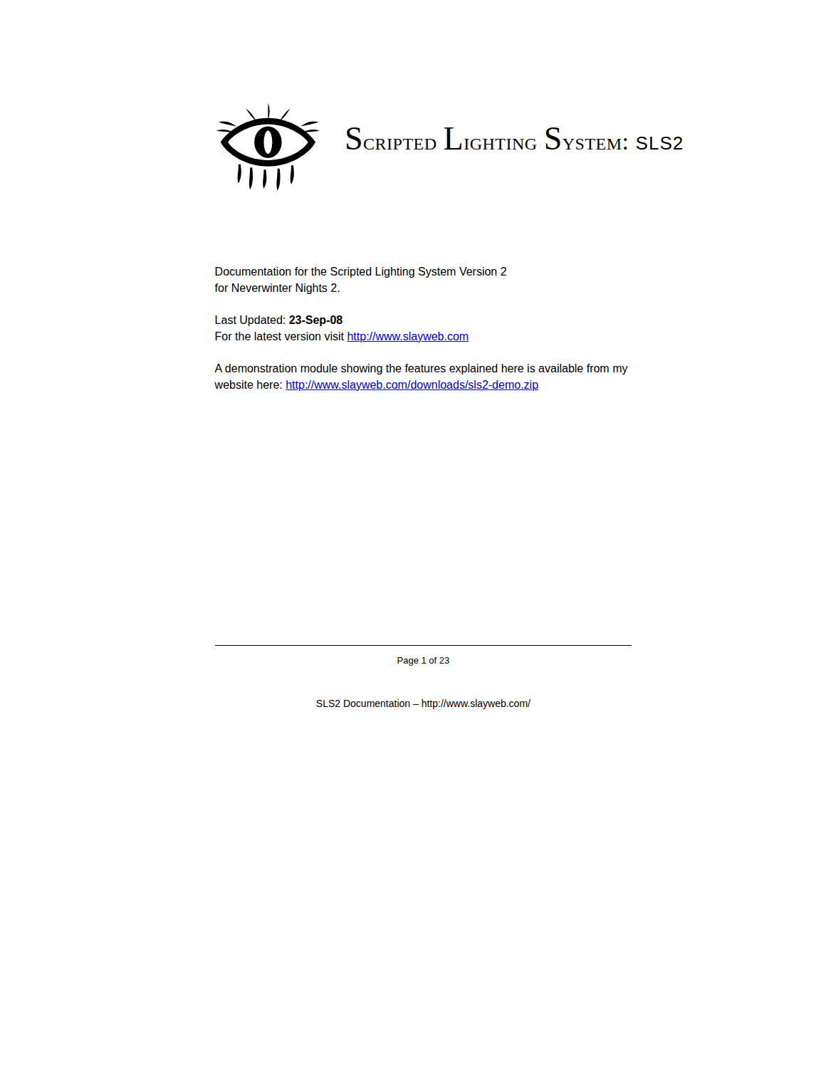Scripted Lighting System: SLS2
Documentation for the Scripted Lighting System Version 2
for Neverwinter Nights 2.
Last Updated: 23-Sep-08
For the latest version visit http://www.slayweb.com
A demonstration module showing the features explained here is available from my website here: http://www.slayweb.com/downloads/sls2-demo.zip
Page 1 of 23
SLS2 Documentation – http://www.slayweb.com/